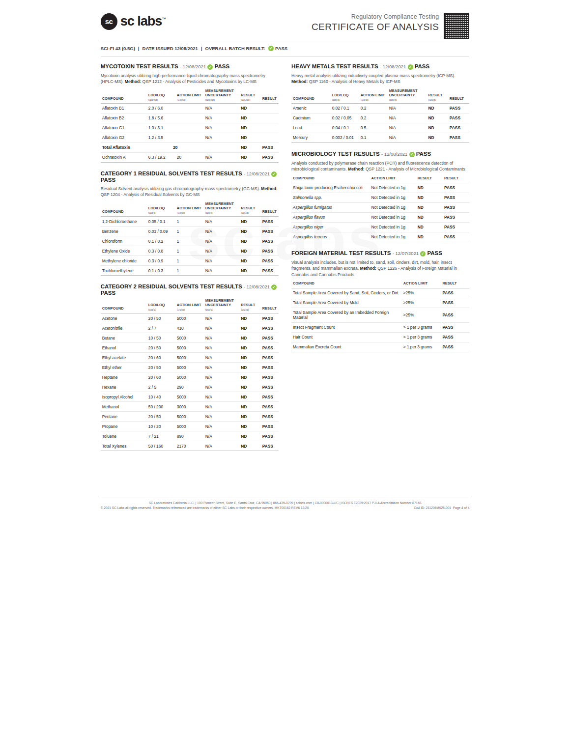sclabs
sc
sc labs™
Regulatory Compliance Testing
CERTIFICATE OF ANALYSIS
SCI-FI 43 (0.5G) | DATE ISSUED 12/08/2021 | OVERALL BATCH RESULT: ✓ PASS
MYCOTOXIN TEST RESULTS - 12/08/2021 ✓ PASS
Mycotoxin analysis utilizing high-performance liquid chromatography-mass spectrometry (HPLC-MS). Method: QSP 1212 - Analysis of Pesticides and Mycotoxins by LC-MS
| COMPOUND | LOD/LOQ (µg/kg) | ACTION LIMIT (µg/kg) | MEASUREMENT UNCERTAINTY (µg/kg) | RESULT (µg/kg) | RESULT |
| --- | --- | --- | --- | --- | --- |
| Aflatoxin B1 | 2.0 / 6.0 | | N/A | ND | |
| Aflatoxin B2 | 1.8 / 5.6 | | N/A | ND | |
| Aflatoxin G1 | 1.0 / 3.1 | | N/A | ND | |
| Aflatoxin G2 | 1.2 / 3.5 | | N/A | ND | |
| Total Aflatoxin | 20 | | ND | PASS |
| Ochratoxin A | 6.3 / 19.2 | 20 | N/A | ND | PASS |
CATEGORY 1 RESIDUAL SOLVENTS TEST RESULTS - 12/08/2021 ✓ PASS
Residual Solvent analysis utilizing gas chromatography-mass spectrometry (GC-MS). Method: QSP 1204 - Analysis of Residual Solvents by GC-MS
| COMPOUND | LOD/LOQ (µg/g) | ACTION LIMIT (µg/g) | MEASUREMENT UNCERTAINTY (µg/g) | RESULT (µg/g) | RESULT |
| --- | --- | --- | --- | --- | --- |
| 1,2-Dichloroethane | 0.05 / 0.1 | 1 | N/A | ND | PASS |
| Benzene | 0.03 / 0.09 | 1 | N/A | ND | PASS |
| Chloroform | 0.1 / 0.2 | 1 | N/A | ND | PASS |
| Ethylene Oxide | 0.3 / 0.8 | 1 | N/A | ND | PASS |
| Methylene chloride | 0.3 / 0.9 | 1 | N/A | ND | PASS |
| Trichloroethylene | 0.1 / 0.3 | 1 | N/A | ND | PASS |
CATEGORY 2 RESIDUAL SOLVENTS TEST RESULTS - 12/08/2021 ✓ PASS
| COMPOUND | LOD/LOQ (µg/g) | ACTION LIMIT (µg/g) | MEASUREMENT UNCERTAINTY (µg/g) | RESULT (µg/g) | RESULT |
| --- | --- | --- | --- | --- | --- |
| Acetone | 20 / 50 | 5000 | N/A | ND | PASS |
| Acetonitrile | 2 / 7 | 410 | N/A | ND | PASS |
| Butane | 10 / 50 | 5000 | N/A | ND | PASS |
| Ethanol | 20 / 50 | 5000 | N/A | ND | PASS |
| Ethyl acetate | 20 / 60 | 5000 | N/A | ND | PASS |
| Ethyl ether | 20 / 50 | 5000 | N/A | ND | PASS |
| Heptane | 20 / 60 | 5000 | N/A | ND | PASS |
| Hexane | 2 / 5 | 290 | N/A | ND | PASS |
| Isopropyl Alcohol | 10 / 40 | 5000 | N/A | ND | PASS |
| Methanol | 50 / 200 | 3000 | N/A | ND | PASS |
| Pentane | 20 / 50 | 5000 | N/A | ND | PASS |
| Propane | 10 / 20 | 5000 | N/A | ND | PASS |
| Toluene | 7 / 21 | 890 | N/A | ND | PASS |
| Total Xylenes | 50 / 160 | 2170 | N/A | ND | PASS |
HEAVY METALS TEST RESULTS - 12/08/2021 ✓ PASS
Heavy metal analysis utilizing inductively coupled plasma-mass spectrometry (ICP-MS). Method: QSP 1160 - Analysis of Heavy Metals by ICP-MS
| COMPOUND | LOD/LOQ (µg/g) | ACTION LIMIT (µg/g) | MEASUREMENT UNCERTAINTY (µg/g) | RESULT (µg/g) | RESULT |
| --- | --- | --- | --- | --- | --- |
| Arsenic | 0.02 / 0.1 | 0.2 | N/A | ND | PASS |
| Cadmium | 0.02 / 0.05 | 0.2 | N/A | ND | PASS |
| Lead | 0.04 / 0.1 | 0.5 | N/A | ND | PASS |
| Mercury | 0.002 / 0.01 | 0.1 | N/A | ND | PASS |
MICROBIOLOGY TEST RESULTS - 12/08/2021 ✓ PASS
Analysis conducted by polymerase chain reaction (PCR) and fluorescence detection of microbiological contaminants. Method: QSP 1221 - Analysis of Microbiological Contaminants
| COMPOUND | ACTION LIMIT | RESULT | RESULT |
| --- | --- | --- | --- |
| Shiga toxin-producing Escherichia coli | Not Detected in 1g | ND | PASS |
| Salmonella spp. | Not Detected in 1g | ND | PASS |
| Aspergillus fumigatus | Not Detected in 1g | ND | PASS |
| Aspergillus flavus | Not Detected in 1g | ND | PASS |
| Aspergillus niger | Not Detected in 1g | ND | PASS |
| Aspergillus terreus | Not Detected in 1g | ND | PASS |
FOREIGN MATERIAL TEST RESULTS - 12/07/2021 ✓ PASS
Visual analysis includes, but is not limited to, sand, soil, cinders, dirt, mold, hair, insect fragments, and mammalian excreta. Method: QSP 1226 - Analysis of Foreign Material in Cannabis and Cannabis Products
| COMPOUND | ACTION LIMIT | RESULT |
| --- | --- | --- |
| Total Sample Area Covered by Sand, Soil, Cinders, or Dirt | >25% | PASS |
| Total Sample Area Covered by Mold | >25% | PASS |
| Total Sample Area Covered by an Imbedded Foreign Material | >25% | PASS |
| Insect Fragment Count | > 1 per 3 grams | PASS |
| Hair Count | > 1 per 3 grams | PASS |
| Mammalian Excreta Count | > 1 per 3 grams | PASS |
SC Laboratories California LLC. | 100 Pioneer Street, Suite E, Santa Cruz, CA 95060 | 866-435-0709 | sclabs.com | C8-0000013-LIC | ISO/IES 17025:2017 PJLA Accreditation Number 87168
© 2021 SC Labs all rights reserved. Trademarks referenced are trademarks of either SC Labs or their respective owners. MKT00162 REV6 12/20
CoA ID: 211206M025-001 Page 4 of 4